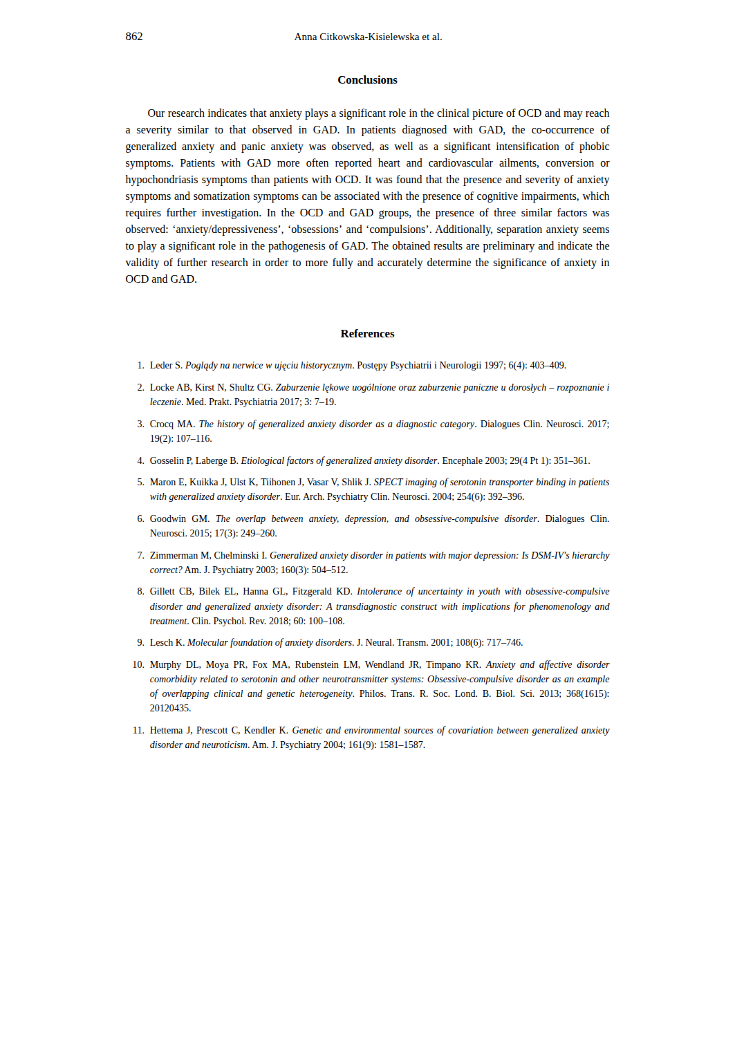862 Anna Citkowska-Kisielewska et al.
Conclusions
Our research indicates that anxiety plays a significant role in the clinical picture of OCD and may reach a severity similar to that observed in GAD. In patients diagnosed with GAD, the co-occurrence of generalized anxiety and panic anxiety was observed, as well as a significant intensification of phobic symptoms. Patients with GAD more often reported heart and cardiovascular ailments, conversion or hypochondriasis symptoms than patients with OCD. It was found that the presence and severity of anxiety symptoms and somatization symptoms can be associated with the presence of cognitive impairments, which requires further investigation. In the OCD and GAD groups, the presence of three similar factors was observed: ʻanxiety/depressivenessʼ, ʻobsessionsʼ and ʻcompulsionsʼ. Additionally, separation anxiety seems to play a significant role in the pathogenesis of GAD. The obtained results are preliminary and indicate the validity of further research in order to more fully and accurately determine the significance of anxiety in OCD and GAD.
References
Leder S. Poglądy na nerwice w ujęciu historycznym. Postępy Psychiatrii i Neurologii 1997; 6(4): 403–409.
Locke AB, Kirst N, Shultz CG. Zaburzenie lękowe uogólnione oraz zaburzenie paniczne u dorosłych – rozpoznanie i leczenie. Med. Prakt. Psychiatria 2017; 3: 7–19.
Crocq MA. The history of generalized anxiety disorder as a diagnostic category. Dialogues Clin. Neurosci. 2017; 19(2): 107–116.
Gosselin P, Laberge B. Etiological factors of generalized anxiety disorder. Encephale 2003; 29(4 Pt 1): 351–361.
Maron E, Kuikka J, Ulst K, Tiihonen J, Vasar V, Shlik J. SPECT imaging of serotonin transporter binding in patients with generalized anxiety disorder. Eur. Arch. Psychiatry Clin. Neurosci. 2004; 254(6): 392–396.
Goodwin GM. The overlap between anxiety, depression, and obsessive-compulsive disorder. Dialogues Clin. Neurosci. 2015; 17(3): 249–260.
Zimmerman M, Chelminski I. Generalized anxiety disorder in patients with major depression: Is DSM-IV's hierarchy correct? Am. J. Psychiatry 2003; 160(3): 504–512.
Gillett CB, Bilek EL, Hanna GL, Fitzgerald KD. Intolerance of uncertainty in youth with obsessive-compulsive disorder and generalized anxiety disorder: A transdiagnostic construct with implications for phenomenology and treatment. Clin. Psychol. Rev. 2018; 60: 100–108.
Lesch K. Molecular foundation of anxiety disorders. J. Neural. Transm. 2001; 108(6): 717–746.
Murphy DL, Moya PR, Fox MA, Rubenstein LM, Wendland JR, Timpano KR. Anxiety and affective disorder comorbidity related to serotonin and other neurotransmitter systems: Obsessive-compulsive disorder as an example of overlapping clinical and genetic heterogeneity. Philos. Trans. R. Soc. Lond. B. Biol. Sci. 2013; 368(1615): 20120435.
Hettema J, Prescott C, Kendler K. Genetic and environmental sources of covariation between generalized anxiety disorder and neuroticism. Am. J. Psychiatry 2004; 161(9): 1581–1587.